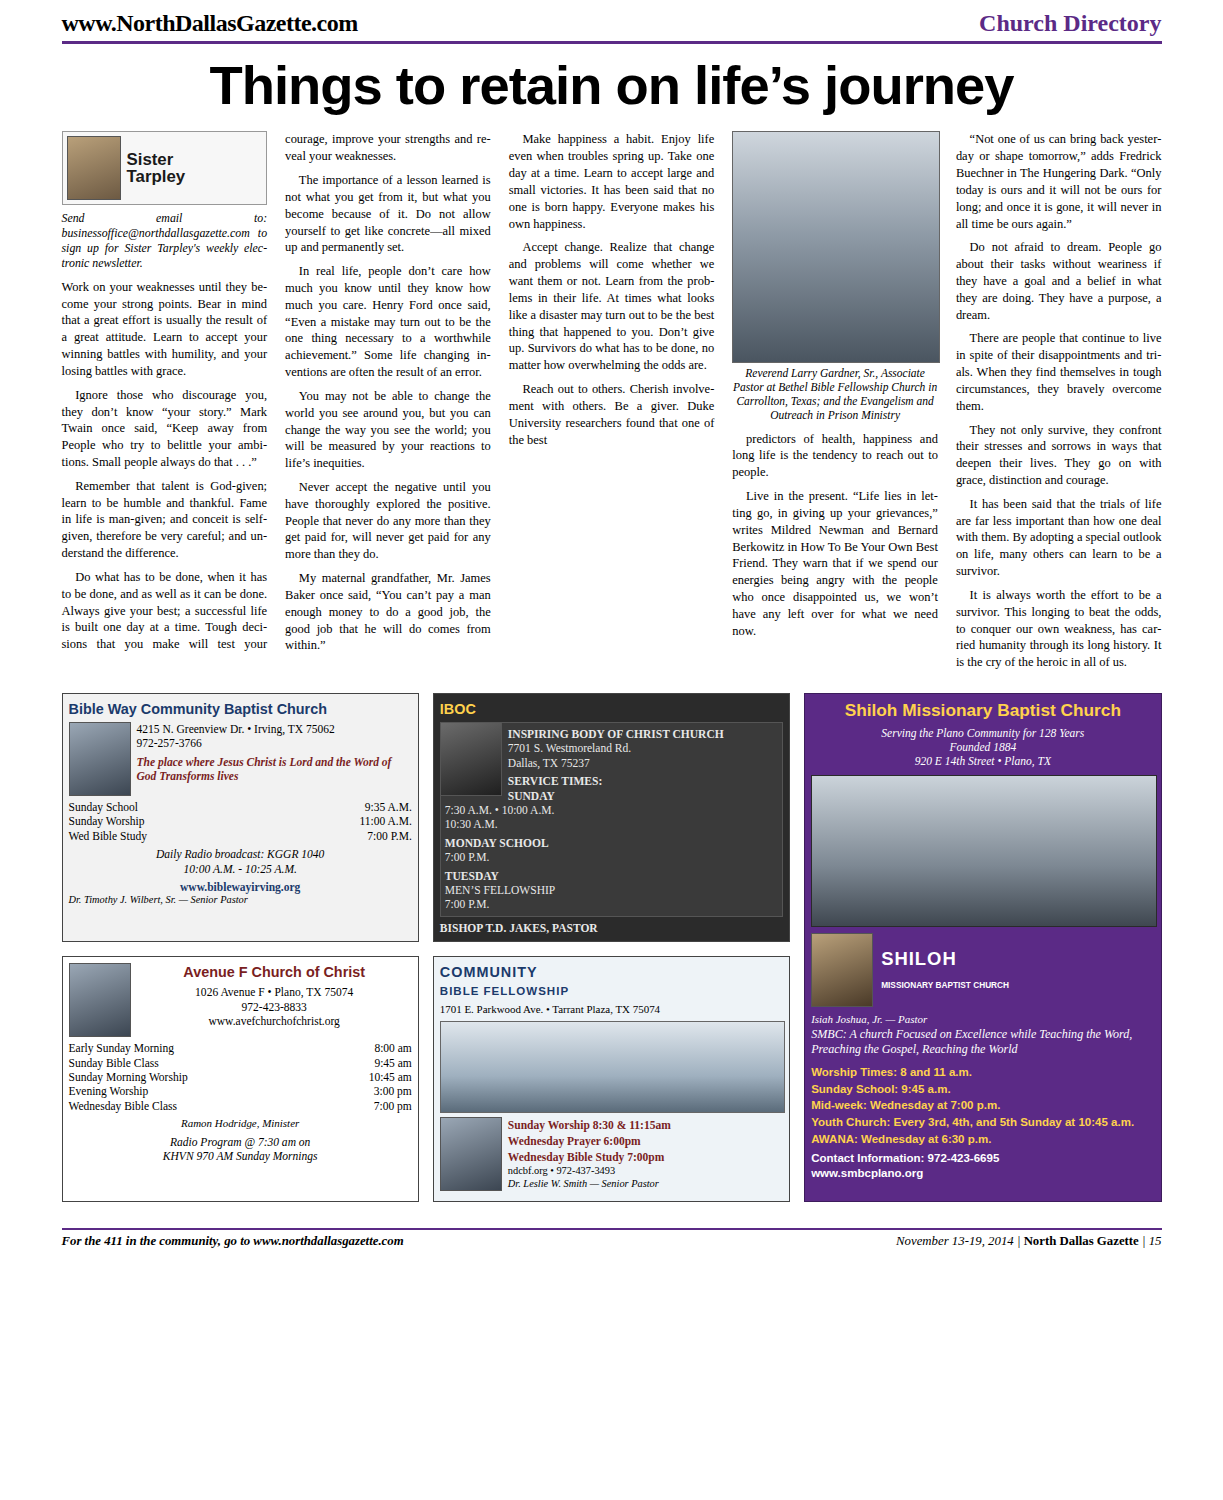www.NorthDallasGazette.com
Church Directory
Things to retain on life’s journey
Sister
Tarpley
Send email to: businessoffice@northdallasgazette.com to sign up for Sister Tarpley's weekly electronic newsletter.
Work on your weaknesses until they become your strong points. Bear in mind that a great effort is usually the result of a great attitude. Learn to accept your winning battles with humility, and your losing battles with grace.
Ignore those who discourage you, they don’t know “your story.” Mark Twain once said, “Keep away from People who try to belittle your ambitions. Small people always do that . . .”
Remember that talent is God-given; learn to be humble and thankful. Fame in life is man-given; and conceit is self-given, therefore be very careful; and understand the difference.
Do what has to be done, when it has to be done, and as well as it can be done. Always give your best; a successful life is built one day at a time. Tough decisions that you make will test your courage, improve your strengths and reveal your weaknesses.
The importance of a lesson learned is not what you get from it, but what you become because of it. Do not allow yourself to get like concrete—all mixed up and permanently set.
In real life, people don’t care how much you know until they know how much you care. Henry Ford once said, “Even a mistake may turn out to be the one thing necessary to a worthwhile achievement.” Some life changing inventions are often the result of an error.
You may not be able to change the world you see around you, but you can change the way you see the world; you will be measured by your reactions to life’s inequities.
Never accept the negative until you have thoroughly explored the positive. People that never do any more than they get paid for, will never get paid for any more than they do.
My maternal grandfather, Mr. James Baker once said, “You can’t pay a man enough money to do a good job, the good job that he will do comes from within.”
Make happiness a habit. Enjoy life even when troubles spring up. Take one day at a time. Learn to accept large and small victories. It has been said that no one is born happy. Everyone makes his own happiness.
Accept change. Realize that change and problems will come whether we want them or not. Learn from the problems in their life. At times what looks like a disaster may turn out to be the best thing that happened to you. Don’t give up. Survivors do what has to be done, no matter how overwhelming the odds are.
Reach out to others. Cherish involvement with others. Be a giver. Duke University researchers found that one of the best
Reverend Larry Gardner, Sr., Associate Pastor at Bethel Bible Fellowship Church in Carrollton, Texas; and the Evangelism and Outreach in Prison Ministry
predictors of health, happiness and long life is the tendency to reach out to people.
Live in the present. “Life lies in letting go, in giving up your grievances,” writes Mildred Newman and Bernard Berkowitz in How To Be Your Own Best Friend. They warn that if we spend our energies being angry with the people who once disappointed us, we won’t have any left over for what we need now.
“Not one of us can bring back yesterday or shape tomorrow,” adds Fredrick Buechner in The Hungering Dark. “Only today is ours and it will not be ours for long; and once it is gone, it will never in all time be ours again.”
Do not afraid to dream. People go about their tasks without weariness if they have a goal and a belief in what they are doing. They have a purpose, a dream.
There are people that continue to live in spite of their disappointments and trials. When they find themselves in tough circumstances, they bravely overcome them.
They not only survive, they confront their stresses and sorrows in ways that deepen their lives. They go on with grace, distinction and courage.
It has been said that the trials of life are far less important than how one deal with them. By adopting a special outlook on life, many others can learn to be a survivor.
It is always worth the effort to be a survivor. This longing to beat the odds, to conquer our own weakness, has carried humanity through its long history. It is the cry of the heroic in all of us.
Bible Way Community Baptist Church
4215 N. Greenview Dr. • Irving, TX 75062
972-257-3766
The place where Jesus Christ is Lord and the Word of God Transforms lives
| Sunday School | 9:35 A.M. |
| Sunday Worship | 11:00 A.M. |
| Wed Bible Study | 7:00 P.M. |
Daily Radio broadcast: KGGR 1040
10:00 A.M. - 10:25 A.M.
www.biblewayirving.org
Dr. Timothy J. Wilbert, Sr. — Senior Pastor
IBOC
INSPIRING BODY OF CHRIST CHURCH
7701 S. Westmoreland Rd.
Dallas, TX 75237
SERVICE TIMES:
SUNDAY
7:30 A.M. • 10:00 A.M.
10:30 A.M.
MONDAY SCHOOL
7:00 P.M.
TUESDAY
MEN’S FELLOWSHIP
7:00 P.M.
BISHOP T.D. JAKES, PASTOR
Shiloh Missionary Baptist Church
Serving the Plano Community for 128 Years
Founded 1884
920 E 14th Street • Plano, TX
SHILOH
MISSIONARY BAPTIST CHURCH
Isiah Joshua, Jr. — Pastor
SMBC: A church Focused on Excellence while Teaching the Word, Preaching the Gospel, Reaching the World
Worship Times: 8 and 11 a.m.
Sunday School: 9:45 a.m.
Mid-week: Wednesday at 7:00 p.m.
Youth Church: Every 3rd, 4th, and 5th Sunday at 10:45 a.m.
AWANA: Wednesday at 6:30 p.m.
Contact Information: 972-423-6695
www.smbcplano.org
Avenue F Church of Christ
1026 Avenue F • Plano, TX 75074
972-423-8833
www.avefchurchofchrist.org
| Early Sunday Morning | 8:00 am |
| Sunday Bible Class | 9:45 am |
| Sunday Morning Worship | 10:45 am |
| Evening Worship | 3:00 pm |
| Wednesday Bible Class | 7:00 pm |
Ramon Hodridge, Minister
Radio Program @ 7:30 am on
KHVN 970 AM Sunday Mornings
COMMUNITY
BIBLE FELLOWSHIP
1701 E. Parkwood Ave. • Tarrant Plaza, TX 75074
Sunday Worship 8:30 & 11:15am
Wednesday Prayer 6:00pm
Wednesday Bible Study 7:00pm
ndcbf.org • 972-437-3493
Dr. Leslie W. Smith — Senior Pastor
For the 411 in the community, go to www.northdallasgazette.com
November 13-19, 2014 | North Dallas Gazette | 15